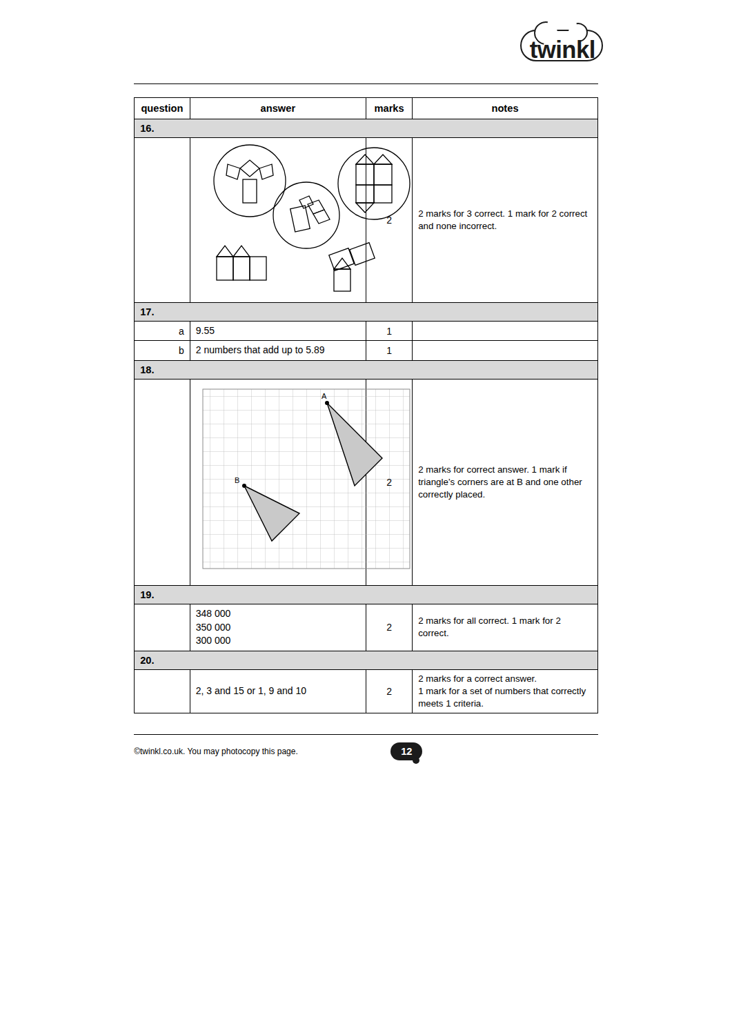twinkl
| question | answer | marks | notes |
| --- | --- | --- | --- |
| 16. |
| | | 2 | 2 marks for 3 correct. 1 mark for 2 correct and none incorrect. |
| 17. |
| a | 9.55 | 1 | |
| b | 2 numbers that add up to 5.89 | 1 | |
| 18. |
| | A B | 2 | 2 marks for correct answer. 1 mark if triangle’s corners are at B and one other correctly placed. |
| 19. |
| | 348 000 350 000 300 000 | 2 | 2 marks for all correct. 1 mark for 2 correct. |
| 20. |
| | 2, 3 and 15 or 1, 9 and 10 | 2 | 2 marks for a correct answer. 1 mark for a set of numbers that correctly meets 1 criteria. |
©twinkl.co.uk. You may photocopy this page.
12